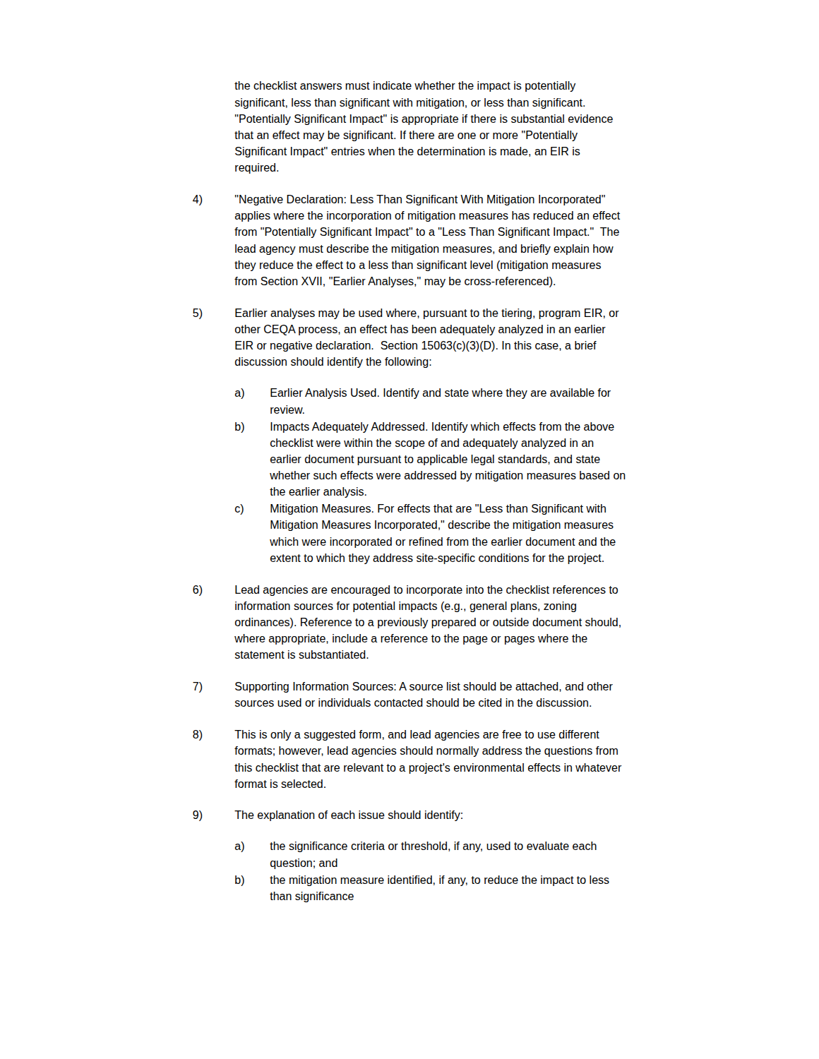the checklist answers must indicate whether the impact is potentially significant, less than significant with mitigation, or less than significant. "Potentially Significant Impact" is appropriate if there is substantial evidence that an effect may be significant. If there are one or more "Potentially Significant Impact" entries when the determination is made, an EIR is required.
4)
"Negative Declaration: Less Than Significant With Mitigation Incorporated" applies where the incorporation of mitigation measures has reduced an effect from "Potentially Significant Impact" to a "Less Than Significant Impact." The lead agency must describe the mitigation measures, and briefly explain how they reduce the effect to a less than significant level (mitigation measures from Section XVII, "Earlier Analyses," may be cross-referenced).
5)
Earlier analyses may be used where, pursuant to the tiering, program EIR, or other CEQA process, an effect has been adequately analyzed in an earlier EIR or negative declaration. Section 15063(c)(3)(D). In this case, a brief discussion should identify the following:
a)
Earlier Analysis Used. Identify and state where they are available for review.
b)
Impacts Adequately Addressed. Identify which effects from the above checklist were within the scope of and adequately analyzed in an earlier document pursuant to applicable legal standards, and state whether such effects were addressed by mitigation measures based on the earlier analysis.
c)
Mitigation Measures. For effects that are "Less than Significant with Mitigation Measures Incorporated," describe the mitigation measures which were incorporated or refined from the earlier document and the extent to which they address site-specific conditions for the project.
6)
Lead agencies are encouraged to incorporate into the checklist references to information sources for potential impacts (e.g., general plans, zoning ordinances). Reference to a previously prepared or outside document should, where appropriate, include a reference to the page or pages where the statement is substantiated.
7)
Supporting Information Sources: A source list should be attached, and other sources used or individuals contacted should be cited in the discussion.
8)
This is only a suggested form, and lead agencies are free to use different formats; however, lead agencies should normally address the questions from this checklist that are relevant to a project's environmental effects in whatever format is selected.
9)
The explanation of each issue should identify:
a)
the significance criteria or threshold, if any, used to evaluate each question; and
b)
the mitigation measure identified, if any, to reduce the impact to less than significance